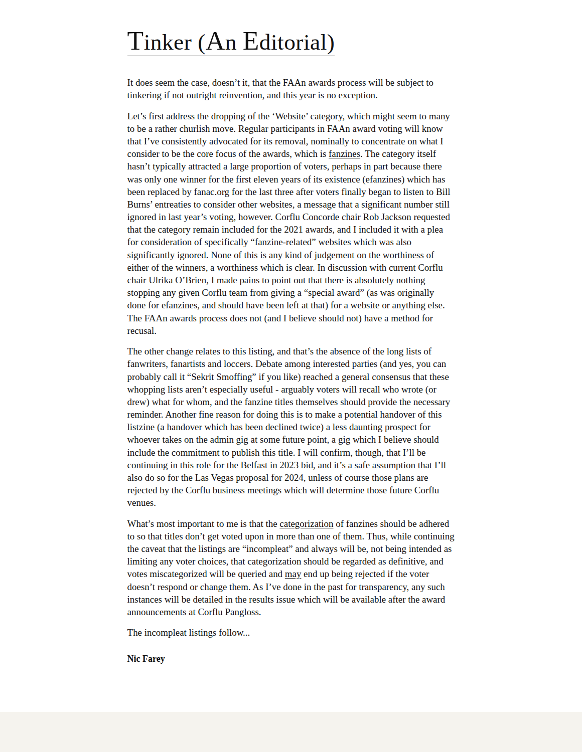Tinker (An Editorial)
It does seem the case, doesn’t it, that the FAAn awards process will be subject to tinkering if not outright reinvention, and this year is no exception.
Let’s first address the dropping of the ‘Website’ category, which might seem to many to be a rather churlish move. Regular participants in FAAn award voting will know that I’ve consistently advocated for its removal, nominally to concentrate on what I consider to be the core focus of the awards, which is fanzines. The category itself hasn’t typically attracted a large proportion of voters, perhaps in part because there was only one winner for the first eleven years of its existence (efanzines) which has been replaced by fanac.org for the last three after voters finally began to listen to Bill Burns’ entreaties to consider other websites, a message that a significant number still ignored in last year’s voting, however. Corflu Concorde chair Rob Jackson requested that the category remain included for the 2021 awards, and I included it with a plea for consideration of specifically “fanzine-related” websites which was also significantly ignored. None of this is any kind of judgement on the worthiness of either of the winners, a worthiness which is clear. In discussion with current Corflu chair Ulrika O’Brien, I made pains to point out that there is absolutely nothing stopping any given Corflu team from giving a “special award” (as was originally done for efanzines, and should have been left at that) for a website or anything else. The FAAn awards process does not (and I believe should not) have a method for recusal.
The other change relates to this listing, and that’s the absence of the long lists of fanwriters, fanartists and loccers. Debate among interested parties (and yes, you can probably call it “Sekrit Smoffing” if you like) reached a general consensus that these whopping lists aren’t especially useful - arguably voters will recall who wrote (or drew) what for whom, and the fanzine titles themselves should provide the necessary reminder. Another fine reason for doing this is to make a potential handover of this listzine (a handover which has been declined twice) a less daunting prospect for whoever takes on the admin gig at some future point, a gig which I believe should include the commitment to publish this title. I will confirm, though, that I’ll be continuing in this role for the Belfast in 2023 bid, and it’s a safe assumption that I’ll also do so for the Las Vegas proposal for 2024, unless of course those plans are rejected by the Corflu business meetings which will determine those future Corflu venues.
What’s most important to me is that the categorization of fanzines should be adhered to so that titles don’t get voted upon in more than one of them. Thus, while continuing the caveat that the listings are “incompleat” and always will be, not being intended as limiting any voter choices, that categorization should be regarded as definitive, and votes miscategorized will be queried and may end up being rejected if the voter doesn’t respond or change them. As I’ve done in the past for transparency, any such instances will be detailed in the results issue which will be available after the award announcements at Corflu Pangloss.
The incompleat listings follow...
Nic Farey